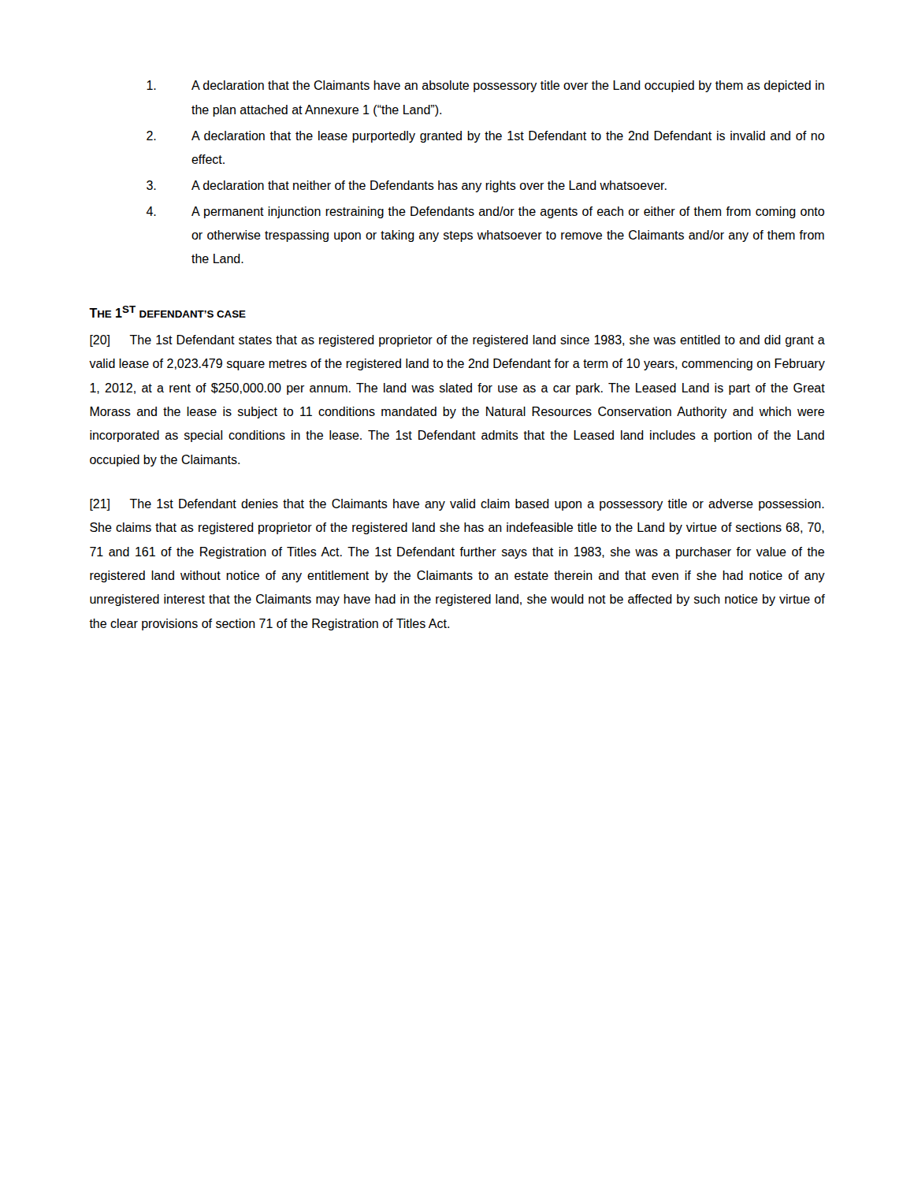A declaration that the Claimants have an absolute possessory title over the Land occupied by them as depicted in the plan attached at Annexure 1 (“the Land”).
A declaration that the lease purportedly granted by the 1st Defendant to the 2nd Defendant is invalid and of no effect.
A declaration that neither of the Defendants has any rights over the Land whatsoever.
A permanent injunction restraining the Defendants and/or the agents of each or either of them from coming onto or otherwise trespassing upon or taking any steps whatsoever to remove the Claimants and/or any of them from the Land.
THE 1ST DEFENDANT’S CASE
[20] The 1st Defendant states that as registered proprietor of the registered land since 1983, she was entitled to and did grant a valid lease of 2,023.479 square metres of the registered land to the 2nd Defendant for a term of 10 years, commencing on February 1, 2012, at a rent of $250,000.00 per annum. The land was slated for use as a car park. The Leased Land is part of the Great Morass and the lease is subject to 11 conditions mandated by the Natural Resources Conservation Authority and which were incorporated as special conditions in the lease. The 1st Defendant admits that the Leased land includes a portion of the Land occupied by the Claimants.
[21] The 1st Defendant denies that the Claimants have any valid claim based upon a possessory title or adverse possession. She claims that as registered proprietor of the registered land she has an indefeasible title to the Land by virtue of sections 68, 70, 71 and 161 of the Registration of Titles Act. The 1st Defendant further says that in 1983, she was a purchaser for value of the registered land without notice of any entitlement by the Claimants to an estate therein and that even if she had notice of any unregistered interest that the Claimants may have had in the registered land, she would not be affected by such notice by virtue of the clear provisions of section 71 of the Registration of Titles Act.